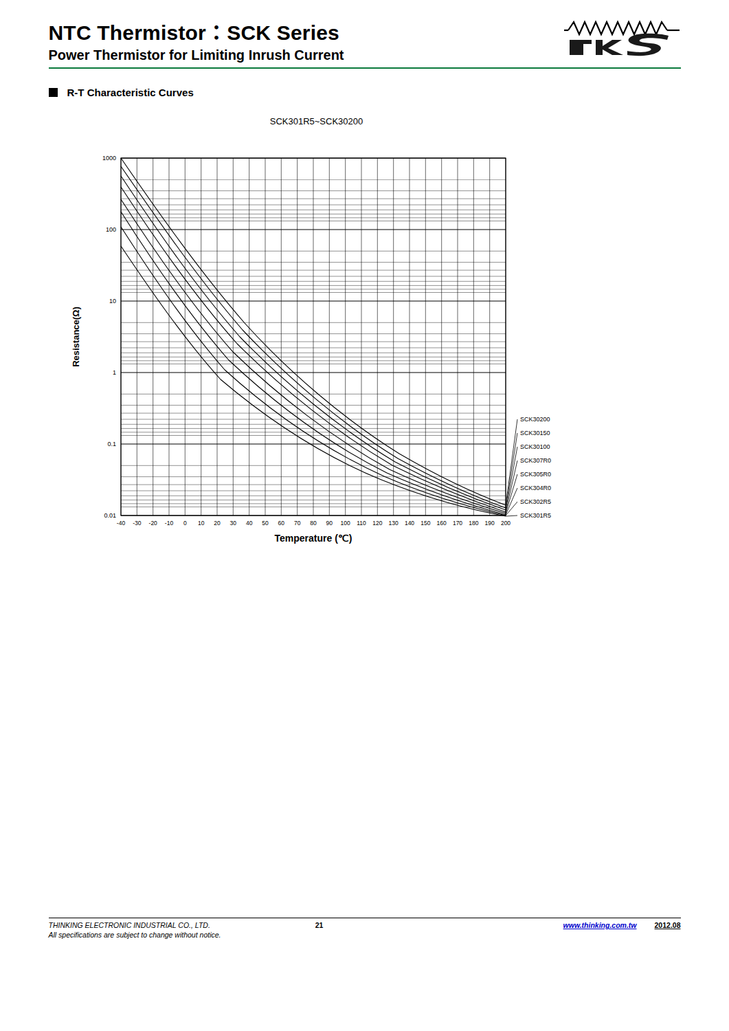NTC Thermistor：SCK Series
Power Thermistor for Limiting Inrush Current
R-T Characteristic Curves
SCK301R5~SCK30200
Chart geometry: plot x: 95 .. 655 (temperature -40 .. 200) plot y: 40 .. 560 (resistance 1000 .. 0.01, log scale, 5 decades) Resistance(Ω) 1000 100 10 1 0.1 0.01 -40 -30 -20 -10 0 10 20 30 40 50 60 70 80 90 100 110 120 130 140 150 160 170 180 190 200 Temperature (℃) SCK30200 SCK30150 SCK30100 SCK307R0 SCK305R0 SCK304R0 SCK302R5 SCK301R5
THINKING ELECTRONIC INDUSTRIAL CO., LTD. 21
www.thinking.com.tw 2012.08
All specifications are subject to change without notice.